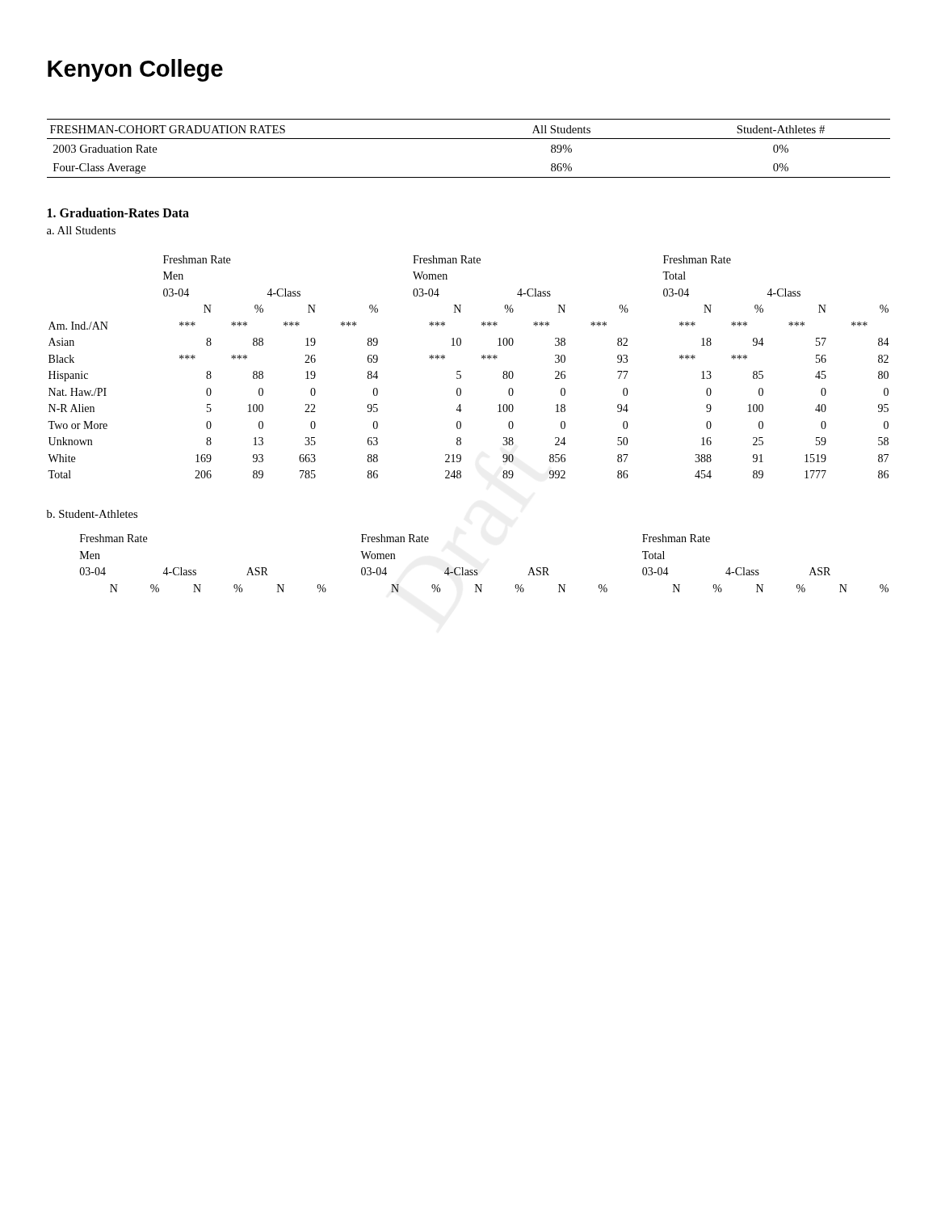Draft
Kenyon College
| FRESHMAN-COHORT GRADUATION RATES | All Students | Student-Athletes # |
| 2003 Graduation Rate | 89% | 0% |
| Four-Class Average | 86% | 0% |
1. Graduation-Rates Data
a. All Students
| | Freshman Rate | | Freshman Rate | | Freshman Rate |
| | Men | | Women | | Total |
| | 03-04 | 4-Class | | 03-04 | 4-Class | | 03-04 | 4-Class |
| | N | % | N | % | | N | % | N | % | | N | % | N | % |
| Am. Ind./AN | *** | *** | *** | *** | | *** | *** | *** | *** | | *** | *** | *** | *** |
| Asian | 8 | 88 | 19 | 89 | | 10 | 100 | 38 | 82 | | 18 | 94 | 57 | 84 |
| Black | *** | *** | 26 | 69 | | *** | *** | 30 | 93 | | *** | *** | 56 | 82 |
| Hispanic | 8 | 88 | 19 | 84 | | 5 | 80 | 26 | 77 | | 13 | 85 | 45 | 80 |
| Nat. Haw./PI | 0 | 0 | 0 | 0 | | 0 | 0 | 0 | 0 | | 0 | 0 | 0 | 0 |
| N-R Alien | 5 | 100 | 22 | 95 | | 4 | 100 | 18 | 94 | | 9 | 100 | 40 | 95 |
| Two or More | 0 | 0 | 0 | 0 | | 0 | 0 | 0 | 0 | | 0 | 0 | 0 | 0 |
| Unknown | 8 | 13 | 35 | 63 | | 8 | 38 | 24 | 50 | | 16 | 25 | 59 | 58 |
| White | 169 | 93 | 663 | 88 | | 219 | 90 | 856 | 87 | | 388 | 91 | 1519 | 87 |
| Total | 206 | 89 | 785 | 86 | | 248 | 89 | 992 | 86 | | 454 | 89 | 1777 | 86 |
b. Student-Athletes
| | Freshman Rate | | Freshman Rate | | Freshman Rate |
| | Men | | Women | | Total |
| | 03-04 | 4-Class | ASR | | 03-04 | 4-Class | ASR | | 03-04 | 4-Class | ASR |
| | N | % | N | % | N | % | | N | % | N | % | N | % | | N | % | N | % | N | % |